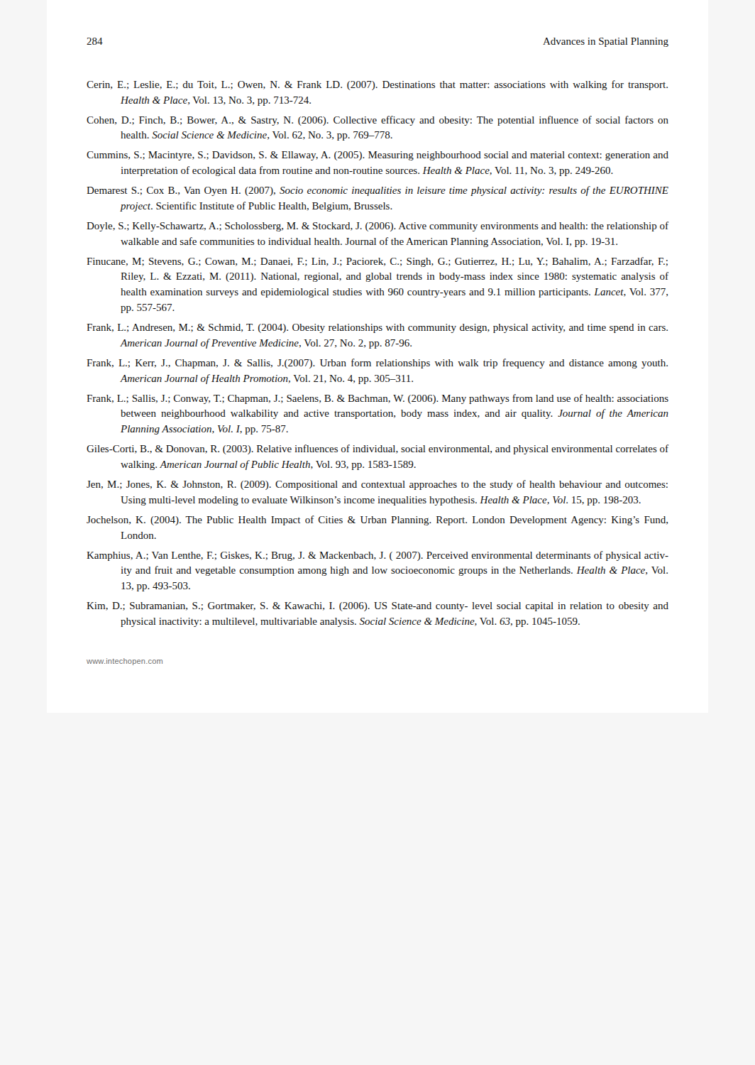284 Advances in Spatial Planning
Cerin, E.; Leslie, E.; du Toit, L.; Owen, N. & Frank LD. (2007). Destinations that matter: associations with walking for transport. Health & Place, Vol. 13, No. 3, pp. 713-724.
Cohen, D.; Finch, B.; Bower, A., & Sastry, N. (2006). Collective efficacy and obesity: The potential influence of social factors on health. Social Science & Medicine, Vol. 62, No. 3, pp. 769–778.
Cummins, S.; Macintyre, S.; Davidson, S. & Ellaway, A. (2005). Measuring neighbourhood social and material context: generation and interpretation of ecological data from routine and non-routine sources. Health & Place, Vol. 11, No. 3, pp. 249-260.
Demarest S.; Cox B., Van Oyen H. (2007), Socio economic inequalities in leisure time physical activity: results of the EUROTHINE project. Scientific Institute of Public Health, Belgium, Brussels.
Doyle, S.; Kelly-Schawartz, A.; Scholossberg, M. & Stockard, J. (2006). Active community environments and health: the relationship of walkable and safe communities to individual health. Journal of the American Planning Association, Vol. I, pp. 19-31.
Finucane, M; Stevens, G.; Cowan, M.; Danaei, F.; Lin, J.; Paciorek, C.; Singh, G.; Gutierrez, H.; Lu, Y.; Bahalim, A.; Farzadfar, F.; Riley, L. & Ezzati, M. (2011). National, regional, and global trends in body-mass index since 1980: systematic analysis of health examination surveys and epidemiological studies with 960 country-years and 9.1 million participants. Lancet, Vol. 377, pp. 557-567.
Frank, L.; Andresen, M.; & Schmid, T. (2004). Obesity relationships with community design, physical activity, and time spend in cars. American Journal of Preventive Medicine, Vol. 27, No. 2, pp. 87-96.
Frank, L.; Kerr, J., Chapman, J. & Sallis, J.(2007). Urban form relationships with walk trip frequency and distance among youth. American Journal of Health Promotion, Vol. 21, No. 4, pp. 305–311.
Frank, L.; Sallis, J.; Conway, T.; Chapman, J.; Saelens, B. & Bachman, W. (2006). Many pathways from land use of health: associations between neighbourhood walkability and active transportation, body mass index, and air quality. Journal of the American Planning Association, Vol. I, pp. 75-87.
Giles-Corti, B., & Donovan, R. (2003). Relative influences of individual, social environmental, and physical environmental correlates of walking. American Journal of Public Health, Vol. 93, pp. 1583-1589.
Jen, M.; Jones, K. & Johnston, R. (2009). Compositional and contextual approaches to the study of health behaviour and outcomes: Using multi-level modeling to evaluate Wilkinson’s income inequalities hypothesis. Health & Place, Vol. 15, pp. 198-203.
Jochelson, K. (2004). The Public Health Impact of Cities & Urban Planning. Report. London Development Agency: King’s Fund, London.
Kamphius, A.; Van Lenthe, F.; Giskes, K.; Brug, J. & Mackenbach, J. ( 2007). Perceived environmental determinants of physical activity and fruit and vegetable consumption among high and low socioeconomic groups in the Netherlands. Health & Place, Vol. 13, pp. 493-503.
Kim, D.; Subramanian, S.; Gortmaker, S. & Kawachi, I. (2006). US State-and county- level social capital in relation to obesity and physical inactivity: a multilevel, multivariable analysis. Social Science & Medicine, Vol. 63, pp. 1045-1059.
www.intechopen.com